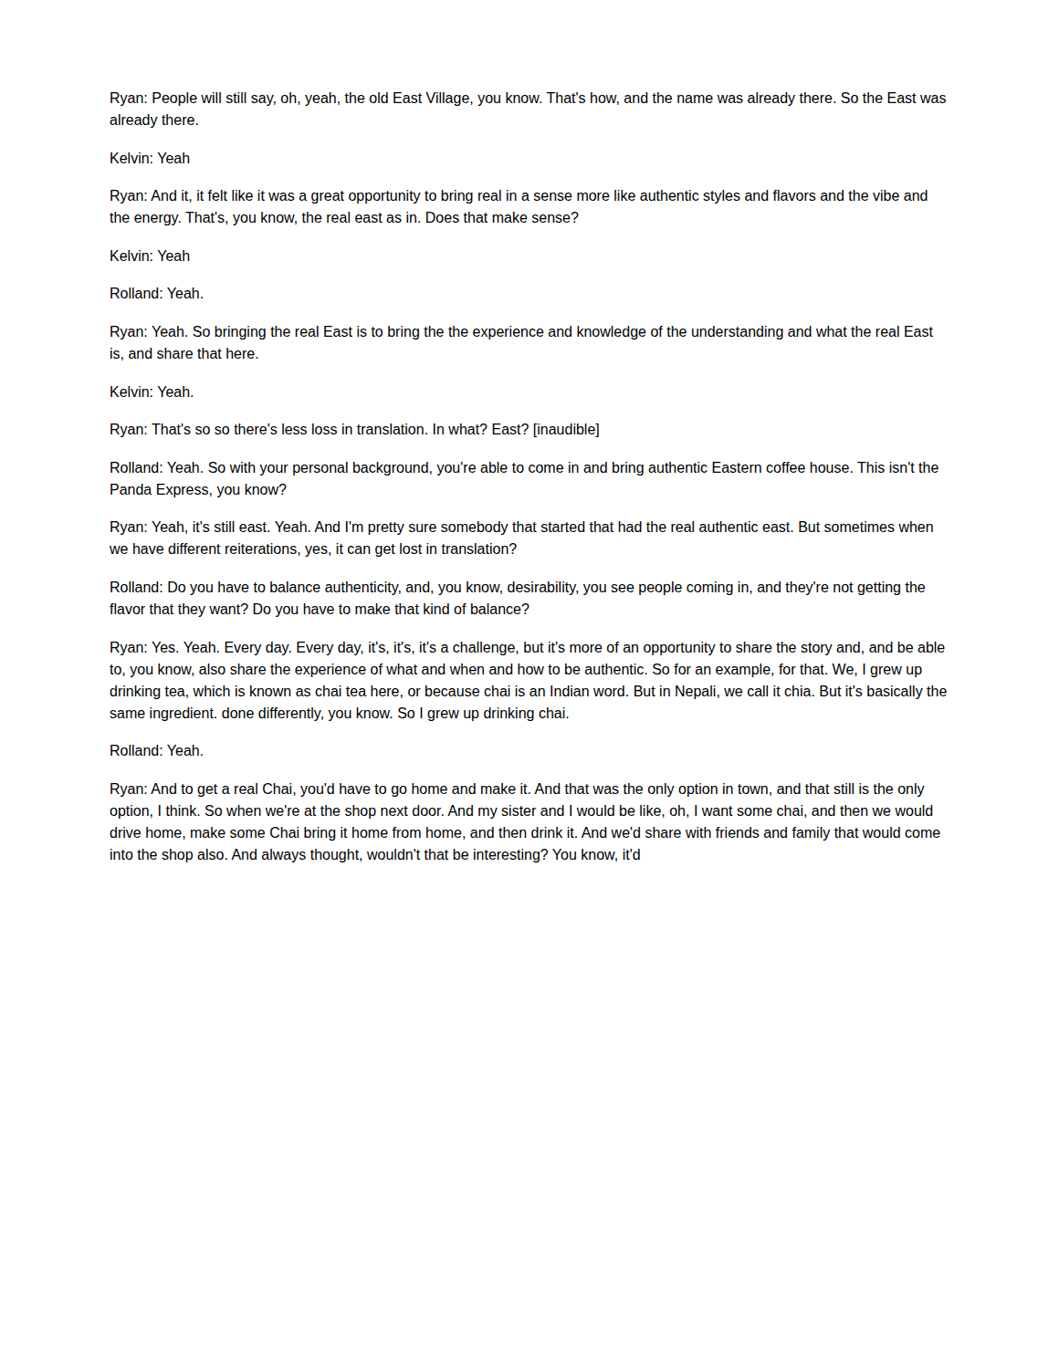Ryan: People will still say, oh, yeah, the old East Village, you know. That's how, and the name was already there. So the East was already there.
Kelvin: Yeah
Ryan: And it, it felt like it was a great opportunity to bring real in a sense more like authentic styles and flavors and the vibe and the energy. That's, you know, the real east as in. Does that make sense?
Kelvin: Yeah
Rolland: Yeah.
Ryan: Yeah. So bringing the real East is to bring the the experience and knowledge of the understanding and what the real East is, and share that here.
Kelvin: Yeah.
Ryan: That's so so there's less loss in translation. In what? East? [inaudible]
Rolland: Yeah. So with your personal background, you're able to come in and bring authentic Eastern coffee house. This isn't the Panda Express, you know?
Ryan: Yeah, it's still east. Yeah. And I'm pretty sure somebody that started that had the real authentic east. But sometimes when we have different reiterations, yes, it can get lost in translation?
Rolland: Do you have to balance authenticity, and, you know, desirability, you see people coming in, and they're not getting the flavor that they want? Do you have to make that kind of balance?
Ryan: Yes. Yeah. Every day. Every day, it's, it's, it's a challenge, but it's more of an opportunity to share the story and, and be able to, you know, also share the experience of what and when and how to be authentic. So for an example, for that. We, I grew up drinking tea, which is known as chai tea here, or because chai is an Indian word. But in Nepali, we call it chia. But it's basically the same ingredient. done differently, you know. So I grew up drinking chai.
Rolland: Yeah.
Ryan: And to get a real Chai, you'd have to go home and make it. And that was the only option in town, and that still is the only option, I think. So when we're at the shop next door. And my sister and I would be like, oh, I want some chai, and then we would drive home, make some Chai bring it home from home, and then drink it. And we'd share with friends and family that would come into the shop also. And always thought, wouldn't that be interesting? You know, it'd